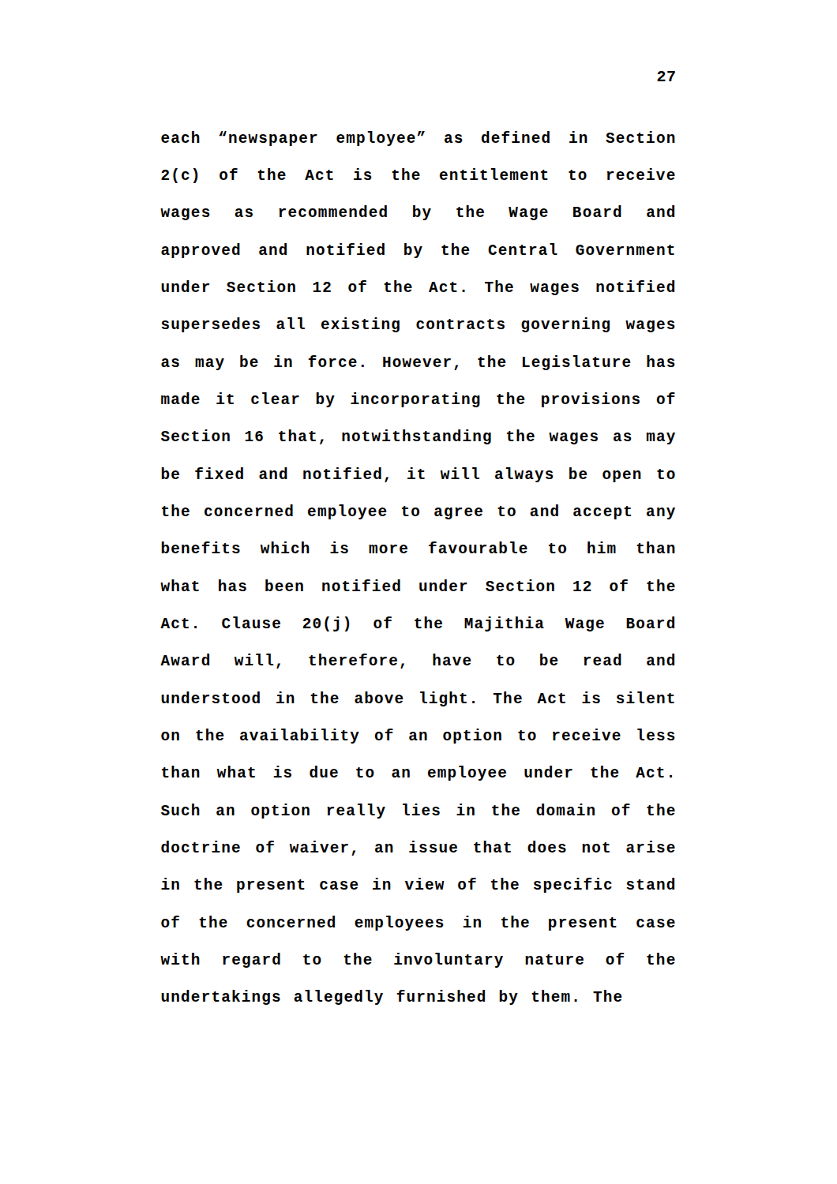27
each “newspaper employee” as defined in Section 2(c) of the Act is the entitlement to receive wages as recommended by the Wage Board and approved and notified by the Central Government under Section 12 of the Act. The wages notified supersedes all existing contracts governing wages as may be in force. However, the Legislature has made it clear by incorporating the provisions of Section 16 that, notwithstanding the wages as may be fixed and notified, it will always be open to the concerned employee to agree to and accept any benefits which is more favourable to him than what has been notified under Section 12 of the Act. Clause 20(j) of the Majithia Wage Board Award will, therefore, have to be read and understood in the above light. The Act is silent on the availability of an option to receive less than what is due to an employee under the Act. Such an option really lies in the domain of the doctrine of waiver, an issue that does not arise in the present case in view of the specific stand of the concerned employees in the present case with regard to the involuntary nature of the undertakings allegedly furnished by them. The